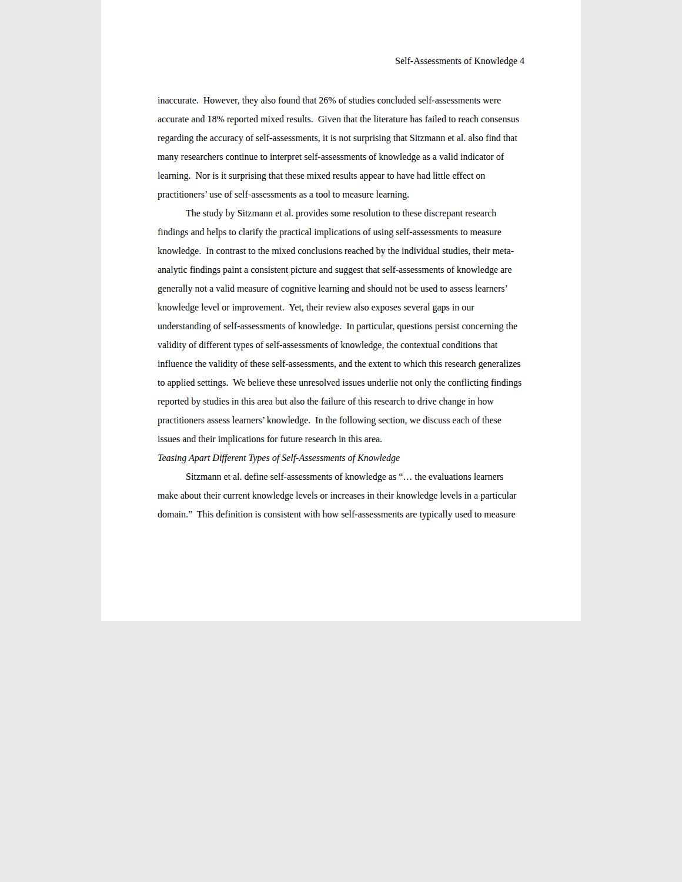Self-Assessments of Knowledge 4
inaccurate. However, they also found that 26% of studies concluded self-assessments were accurate and 18% reported mixed results. Given that the literature has failed to reach consensus regarding the accuracy of self-assessments, it is not surprising that Sitzmann et al. also find that many researchers continue to interpret self-assessments of knowledge as a valid indicator of learning. Nor is it surprising that these mixed results appear to have had little effect on practitioners’ use of self-assessments as a tool to measure learning.
The study by Sitzmann et al. provides some resolution to these discrepant research findings and helps to clarify the practical implications of using self-assessments to measure knowledge. In contrast to the mixed conclusions reached by the individual studies, their meta-analytic findings paint a consistent picture and suggest that self-assessments of knowledge are generally not a valid measure of cognitive learning and should not be used to assess learners’ knowledge level or improvement. Yet, their review also exposes several gaps in our understanding of self-assessments of knowledge. In particular, questions persist concerning the validity of different types of self-assessments of knowledge, the contextual conditions that influence the validity of these self-assessments, and the extent to which this research generalizes to applied settings. We believe these unresolved issues underlie not only the conflicting findings reported by studies in this area but also the failure of this research to drive change in how practitioners assess learners’ knowledge. In the following section, we discuss each of these issues and their implications for future research in this area.
Teasing Apart Different Types of Self-Assessments of Knowledge
Sitzmann et al. define self-assessments of knowledge as “… the evaluations learners make about their current knowledge levels or increases in their knowledge levels in a particular domain.” This definition is consistent with how self-assessments are typically used to measure